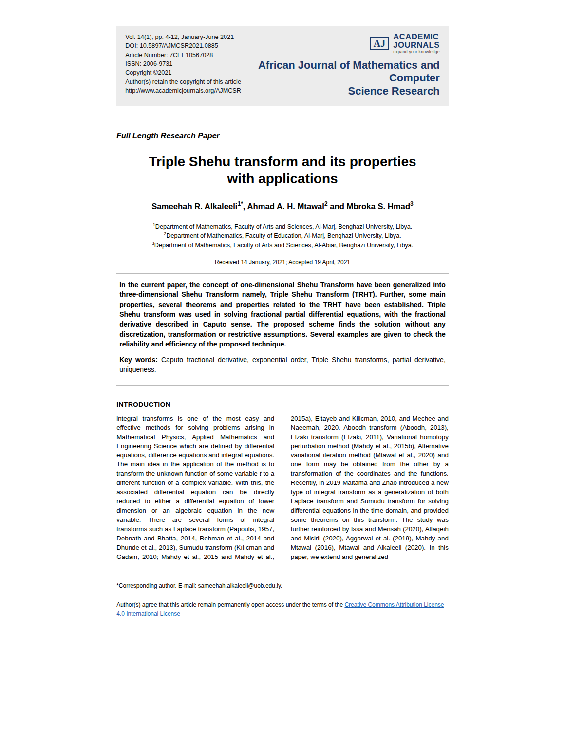Vol. 14(1), pp. 4-12, January-June 2021
DOI: 10.5897/AJMCSR2021.0885
Article Number: 7CEE10567028
ISSN: 2006-9731
Copyright ©2021
Author(s) retain the copyright of this article
http://www.academicjournals.org/AJMCSR
AJ
ACADEMIC
JOURNALS
expand your knowledge
African Journal of Mathematics and Computer
Science Research
Full Length Research Paper
Triple Shehu transform and its properties
with applications
Sameehah R. Alkaleeli1*, Ahmad A. H. Mtawal2 and Mbroka S. Hmad3
1Department of Mathematics, Faculty of Arts and Sciences, Al-Marj, Benghazi University, Libya.
2Department of Mathematics, Faculty of Education, Al-Marj, Benghazi University, Libya.
3Department of Mathematics, Faculty of Arts and Sciences, Al-Abiar, Benghazi University, Libya.
Received 14 January, 2021; Accepted 19 April, 2021
In the current paper, the concept of one-dimensional Shehu Transform have been generalized into three-dimensional Shehu Transform namely, Triple Shehu Transform (TRHT). Further, some main properties, several theorems and properties related to the TRHT have been established. Triple Shehu transform was used in solving fractional partial differential equations, with the fractional derivative described in Caputo sense. The proposed scheme finds the solution without any discretization, transformation or restrictive assumptions. Several examples are given to check the reliability and efficiency of the proposed technique.
Key words: Caputo fractional derivative, exponential order, Triple Shehu transforms, partial derivative, uniqueness.
INTRODUCTION
integral transforms is one of the most easy and effective methods for solving problems arising in Mathematical Physics, Applied Mathematics and Engineering Science which are defined by differential equations, difference equations and integral equations. The main idea in the application of the method is to transform the unknown function of some variable t to a different function of a complex variable. With this, the associated differential equation can be directly reduced to either a differential equation of lower dimension or an algebraic equation in the new variable. There are several forms of integral transforms such as Laplace transform (Papoulis, 1957, Debnath and Bhatta, 2014, Rehman et al., 2014 and Dhunde et al., 2013), Sumudu transform (Kılıcman and Gadain, 2010; Mahdy et al., 2015 and Mahdy et al., 2015a), Eltayeb and Kilicman, 2010, and Mechee and Naeemah, 2020. Aboodh transform (Aboodh, 2013), Elzaki transform (Elzaki, 2011), Variational homotopy perturbation method (Mahdy et al., 2015b), Alternative variational iteration method (Mtawal et al., 2020) and one form may be obtained from the other by a transformation of the coordinates and the functions. Recently, in 2019 Maitama and Zhao introduced a new type of integral transform as a generalization of both Laplace transform and Sumudu transform for solving differential equations in the time domain, and provided some theorems on this transform. The study was further reinforced by Issa and Mensah (2020), Alfaqeih and Misirli (2020), Aggarwal et al. (2019), Mahdy and Mtawal (2016), Mtawal and Alkaleeli (2020). In this paper, we extend and generalized
*Corresponding author. E-mail: sameehah.alkaleeli@uob.edu.ly.
Author(s) agree that this article remain permanently open access under the terms of the Creative Commons Attribution License 4.0 International License